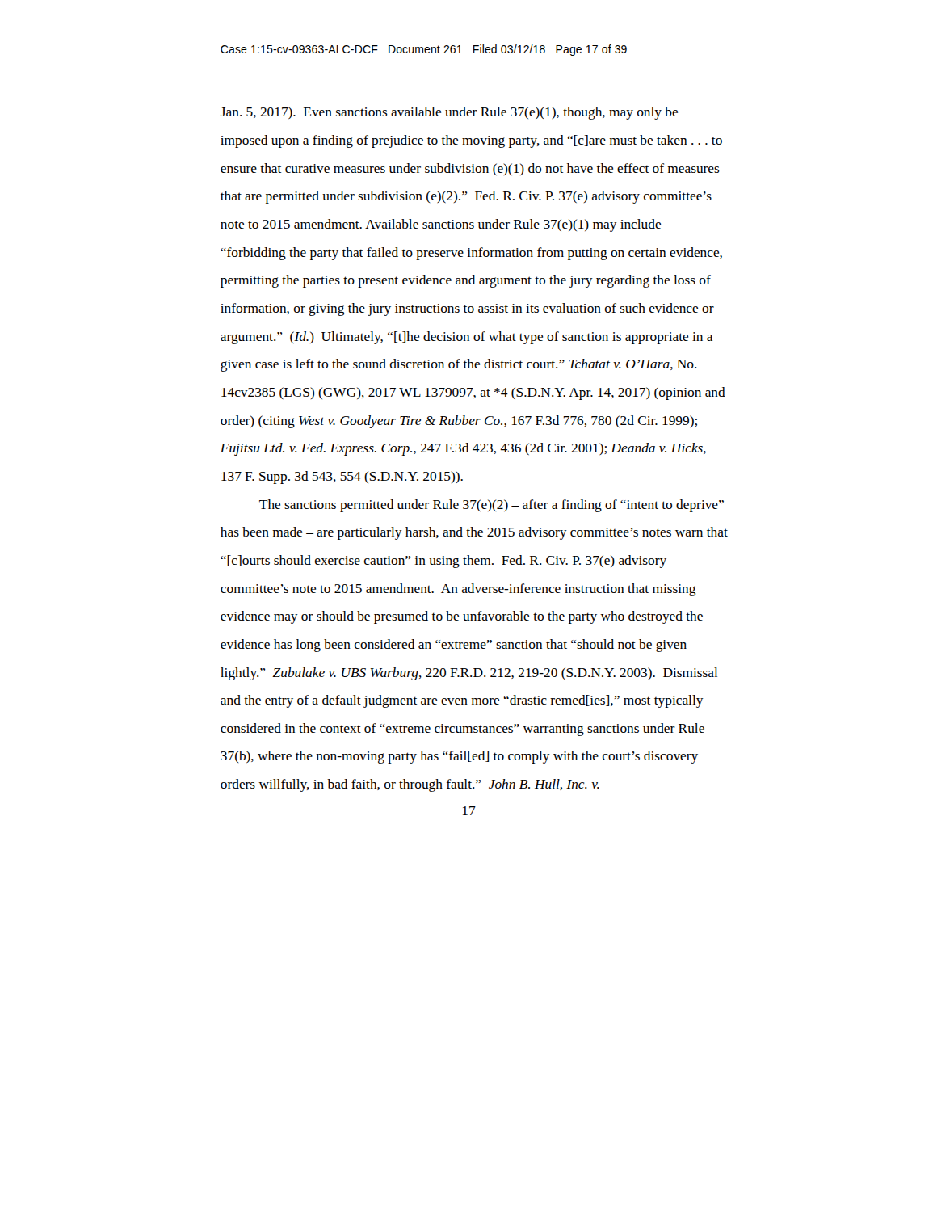Case 1:15-cv-09363-ALC-DCF Document 261 Filed 03/12/18 Page 17 of 39
Jan. 5, 2017). Even sanctions available under Rule 37(e)(1), though, may only be imposed upon a finding of prejudice to the moving party, and “[c]are must be taken . . . to ensure that curative measures under subdivision (e)(1) do not have the effect of measures that are permitted under subdivision (e)(2).” Fed. R. Civ. P. 37(e) advisory committee’s note to 2015 amendment. Available sanctions under Rule 37(e)(1) may include “forbidding the party that failed to preserve information from putting on certain evidence, permitting the parties to present evidence and argument to the jury regarding the loss of information, or giving the jury instructions to assist in its evaluation of such evidence or argument.” (Id.) Ultimately, “[t]he decision of what type of sanction is appropriate in a given case is left to the sound discretion of the district court.” Tchatat v. O’Hara, No. 14cv2385 (LGS) (GWG), 2017 WL 1379097, at *4 (S.D.N.Y. Apr. 14, 2017) (opinion and order) (citing West v. Goodyear Tire & Rubber Co., 167 F.3d 776, 780 (2d Cir. 1999); Fujitsu Ltd. v. Fed. Express. Corp., 247 F.3d 423, 436 (2d Cir. 2001); Deanda v. Hicks, 137 F. Supp. 3d 543, 554 (S.D.N.Y. 2015)).
The sanctions permitted under Rule 37(e)(2) – after a finding of “intent to deprive” has been made – are particularly harsh, and the 2015 advisory committee’s notes warn that “[c]ourts should exercise caution” in using them. Fed. R. Civ. P. 37(e) advisory committee’s note to 2015 amendment. An adverse-inference instruction that missing evidence may or should be presumed to be unfavorable to the party who destroyed the evidence has long been considered an “extreme” sanction that “should not be given lightly.” Zubulake v. UBS Warburg, 220 F.R.D. 212, 219-20 (S.D.N.Y. 2003). Dismissal and the entry of a default judgment are even more “drastic remed[ies],” most typically considered in the context of “extreme circumstances” warranting sanctions under Rule 37(b), where the non-moving party has “fail[ed] to comply with the court’s discovery orders willfully, in bad faith, or through fault.” John B. Hull, Inc. v.
17